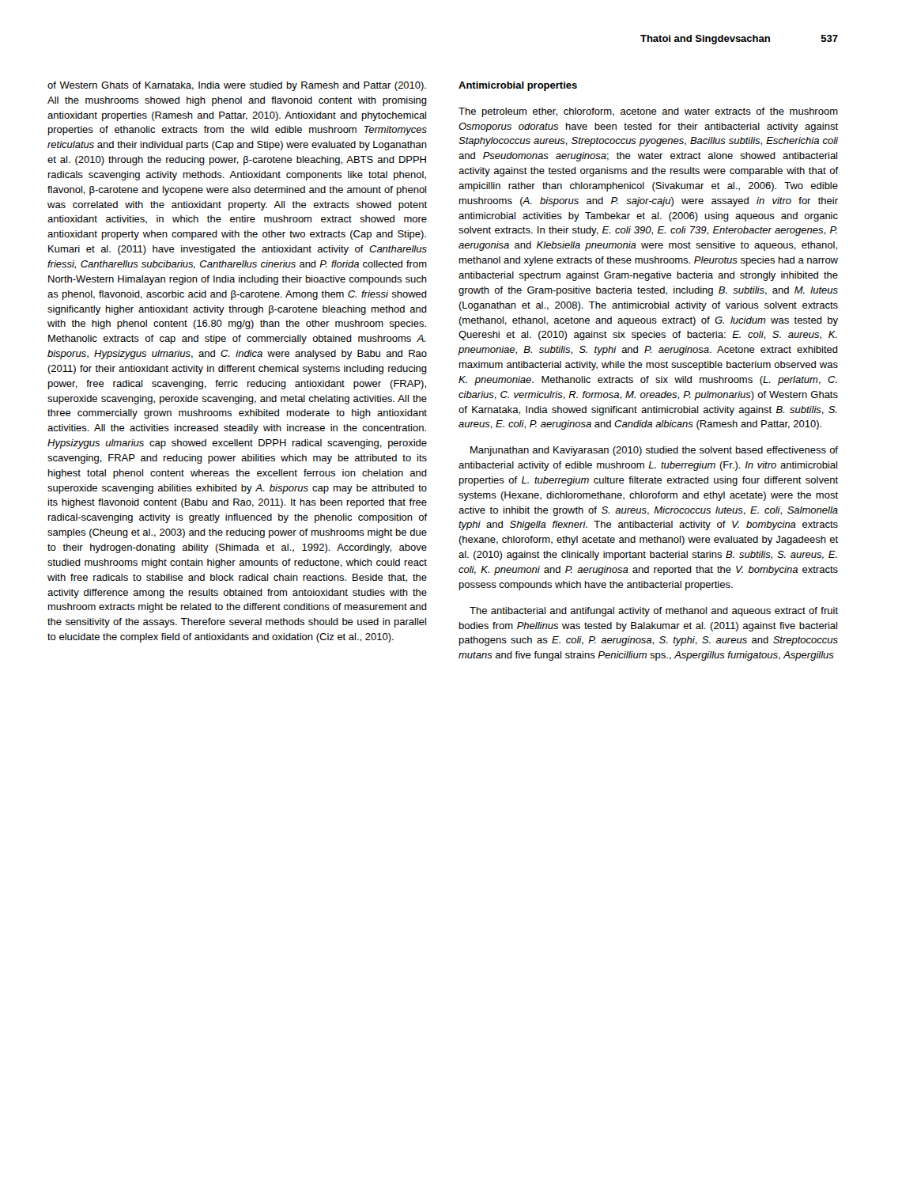Thatoi and Singdevsachan 537
of Western Ghats of Karnataka, India were studied by Ramesh and Pattar (2010). All the mushrooms showed high phenol and flavonoid content with promising antioxidant properties (Ramesh and Pattar, 2010). Antioxidant and phytochemical properties of ethanolic extracts from the wild edible mushroom Termitomyces reticulatus and their individual parts (Cap and Stipe) were evaluated by Loganathan et al. (2010) through the reducing power, β-carotene bleaching, ABTS and DPPH radicals scavenging activity methods. Antioxidant components like total phenol, flavonol, β-carotene and lycopene were also determined and the amount of phenol was correlated with the antioxidant property. All the extracts showed potent antioxidant activities, in which the entire mushroom extract showed more antioxidant property when compared with the other two extracts (Cap and Stipe). Kumari et al. (2011) have investigated the antioxidant activity of Cantharellus friessi, Cantharellus subcibarius, Cantharellus cinerius and P. florida collected from North-Western Himalayan region of India including their bioactive compounds such as phenol, flavonoid, ascorbic acid and β-carotene. Among them C. friessi showed significantly higher antioxidant activity through β-carotene bleaching method and with the high phenol content (16.80 mg/g) than the other mushroom species. Methanolic extracts of cap and stipe of commercially obtained mushrooms A. bisporus, Hypsizygus ulmarius, and C. indica were analysed by Babu and Rao (2011) for their antioxidant activity in different chemical systems including reducing power, free radical scavenging, ferric reducing antioxidant power (FRAP), superoxide scavenging, peroxide scavenging, and metal chelating activities. All the three commercially grown mushrooms exhibited moderate to high antioxidant activities. All the activities increased steadily with increase in the concentration. Hypsizygus ulmarius cap showed excellent DPPH radical scavenging, peroxide scavenging, FRAP and reducing power abilities which may be attributed to its highest total phenol content whereas the excellent ferrous ion chelation and superoxide scavenging abilities exhibited by A. bisporus cap may be attributed to its highest flavonoid content (Babu and Rao, 2011). It has been reported that free radical-scavenging activity is greatly influenced by the phenolic composition of samples (Cheung et al., 2003) and the reducing power of mushrooms might be due to their hydrogen-donating ability (Shimada et al., 1992). Accordingly, above studied mushrooms might contain higher amounts of reductone, which could react with free radicals to stabilise and block radical chain reactions. Beside that, the activity difference among the results obtained from antoioxidant studies with the mushroom extracts might be related to the different conditions of measurement and the sensitivity of the assays. Therefore several methods should be used in parallel to elucidate the complex field of antioxidants and oxidation (Ciz et al., 2010).
Antimicrobial properties
The petroleum ether, chloroform, acetone and water extracts of the mushroom Osmoporus odoratus have been tested for their antibacterial activity against Staphylococcus aureus, Streptococcus pyogenes, Bacillus subtilis, Escherichia coli and Pseudomonas aeruginosa; the water extract alone showed antibacterial activity against the tested organisms and the results were comparable with that of ampicillin rather than chloramphenicol (Sivakumar et al., 2006). Two edible mushrooms (A. bisporus and P. sajor-caju) were assayed in vitro for their antimicrobial activities by Tambekar et al. (2006) using aqueous and organic solvent extracts. In their study, E. coli 390, E. coli 739, Enterobacter aerogenes, P. aerugonisa and Klebsiella pneumonia were most sensitive to aqueous, ethanol, methanol and xylene extracts of these mushrooms. Pleurotus species had a narrow antibacterial spectrum against Gram-negative bacteria and strongly inhibited the growth of the Gram-positive bacteria tested, including B. subtilis, and M. luteus (Loganathan et al., 2008). The antimicrobial activity of various solvent extracts (methanol, ethanol, acetone and aqueous extract) of G. lucidum was tested by Quereshi et al. (2010) against six species of bacteria: E. coli, S. aureus, K. pneumoniae, B. subtilis, S. typhi and P. aeruginosa. Acetone extract exhibited maximum antibacterial activity, while the most susceptible bacterium observed was K. pneumoniae. Methanolic extracts of six wild mushrooms (L. perlatum, C. cibarius, C. vermiculris, R. formosa, M. oreades, P. pulmonarius) of Western Ghats of Karnataka, India showed significant antimicrobial activity against B. subtilis, S. aureus, E. coli, P. aeruginosa and Candida albicans (Ramesh and Pattar, 2010).
Manjunathan and Kaviyarasan (2010) studied the solvent based effectiveness of antibacterial activity of edible mushroom L. tuberregium (Fr.). In vitro antimicrobial properties of L. tuberregium culture filterate extracted using four different solvent systems (Hexane, dichloromethane, chloroform and ethyl acetate) were the most active to inhibit the growth of S. aureus, Micrococcus luteus, E. coli, Salmonella typhi and Shigella flexneri. The antibacterial activity of V. bombycina extracts (hexane, chloroform, ethyl acetate and methanol) were evaluated by Jagadeesh et al. (2010) against the clinically important bacterial starins B. subtilis, S. aureus, E. coli, K. pneumoni and P. aeruginosa and reported that the V. bombycina extracts possess compounds which have the antibacterial properties.
The antibacterial and antifungal activity of methanol and aqueous extract of fruit bodies from Phellinus was tested by Balakumar et al. (2011) against five bacterial pathogens such as E. coli, P. aeruginosa, S. typhi, S. aureus and Streptococcus mutans and five fungal strains Penicillium sps., Aspergillus fumigatous, Aspergillus